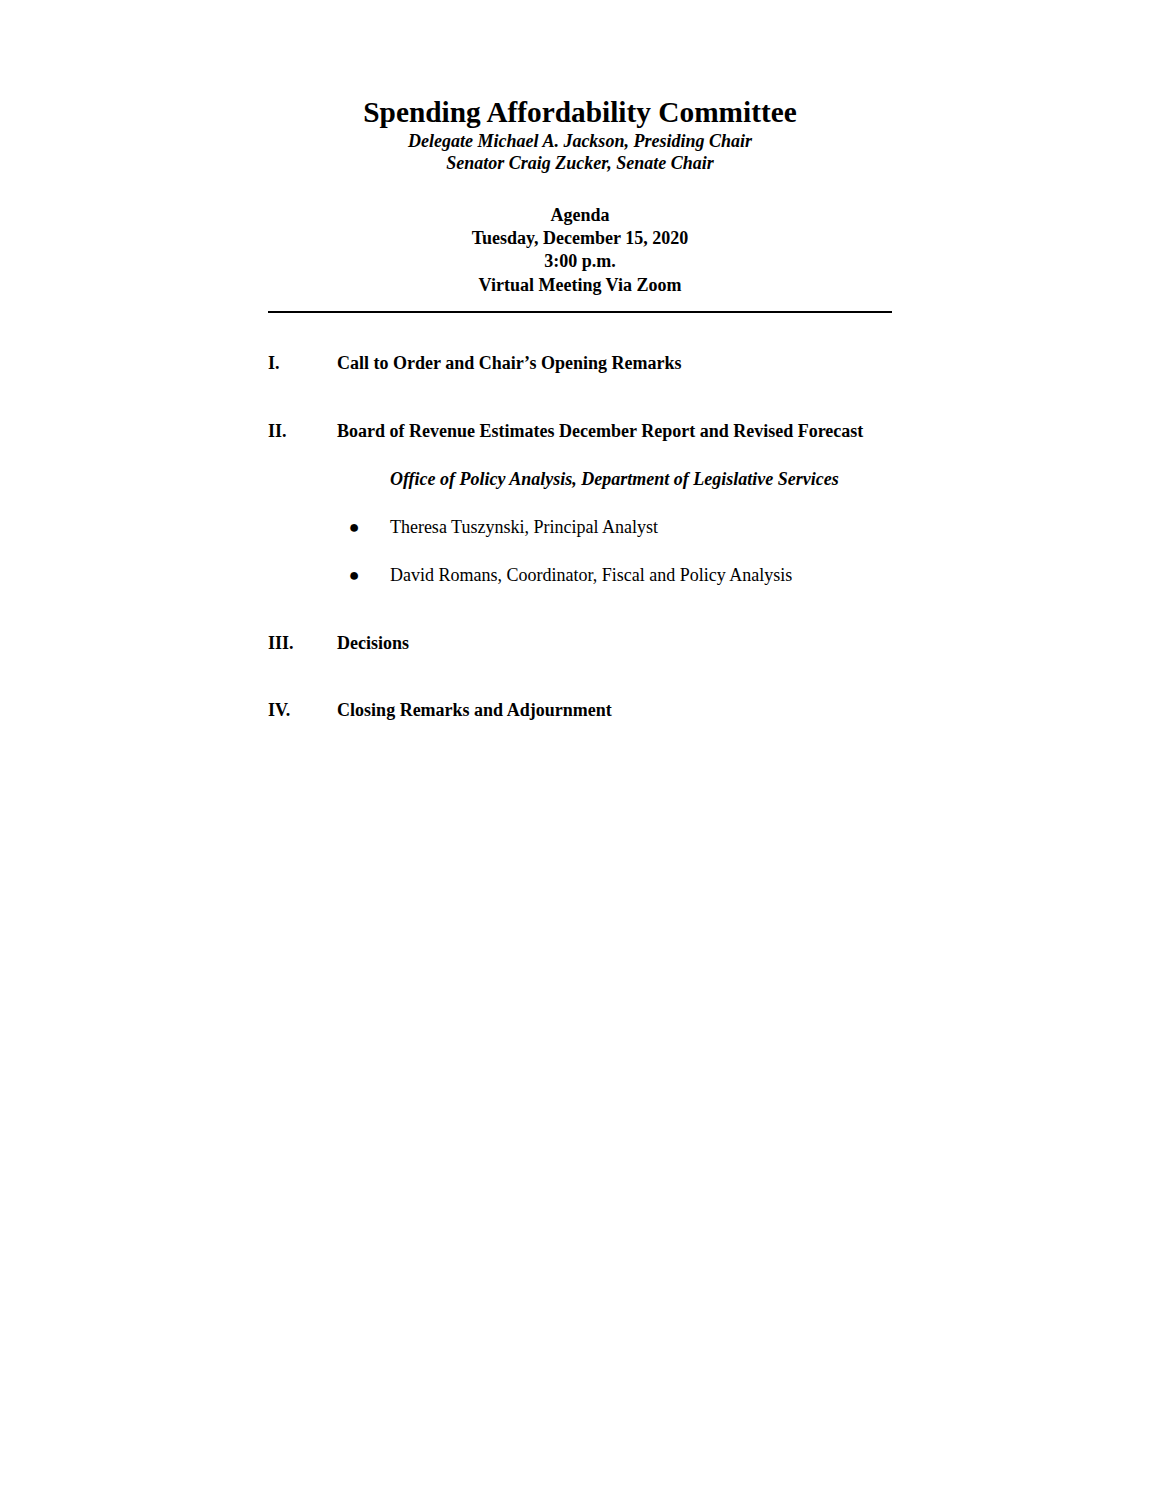Spending Affordability Committee
Delegate Michael A. Jackson, Presiding Chair
Senator Craig Zucker, Senate Chair
Agenda
Tuesday, December 15, 2020
3:00 p.m.
Virtual Meeting Via Zoom
I.
Call to Order and Chair’s Opening Remarks
II.
Board of Revenue Estimates December Report and Revised Forecast
Office of Policy Analysis, Department of Legislative Services
● Theresa Tuszynski, Principal Analyst
● David Romans, Coordinator, Fiscal and Policy Analysis
III.
Decisions
IV.
Closing Remarks and Adjournment